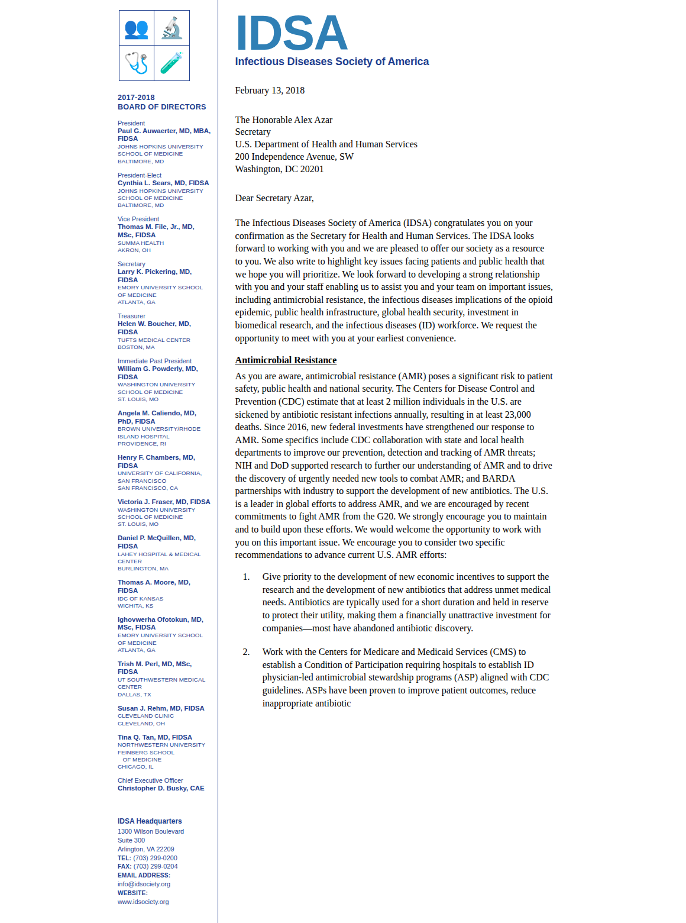👥
🔬
🩺
🧪
2017-2018
BOARD OF DIRECTORS
President
Paul G. Auwaerter, MD, MBA, FIDSA
Johns Hopkins University School of Medicine
Baltimore, MD
President-Elect
Cynthia L. Sears, MD, FIDSA
Johns Hopkins University School of Medicine
Baltimore, MD
Vice President
Thomas M. File, Jr., MD, MSc, FIDSA
Summa Health
Akron, OH
Secretary
Larry K. Pickering, MD, FIDSA
Emory University School of Medicine
Atlanta, GA
Treasurer
Helen W. Boucher, MD, FIDSA
Tufts Medical Center
Boston, MA
Immediate Past President
William G. Powderly, MD, FIDSA
Washington University School of Medicine
St. Louis, MO
Angela M. Caliendo, MD, PhD, FIDSA
Brown University/Rhode Island Hospital
Providence, RI
Henry F. Chambers, MD, FIDSA
University of California, San Francisco
San Francisco, CA
Victoria J. Fraser, MD, FIDSA
Washington University School of Medicine
St. Louis, MO
Daniel P. McQuillen, MD, FIDSA
Lahey Hospital & Medical Center
Burlington, MA
Thomas A. Moore, MD, FIDSA
IDC of Kansas
Wichita, KS
Ighovwerha Ofotokun, MD, MSc, FIDSA
Emory University School of Medicine
Atlanta, GA
Trish M. Perl, MD, MSc, FIDSA
UT Southwestern Medical Center
Dallas, TX
Susan J. Rehm, MD, FIDSA
Cleveland Clinic
Cleveland, OH
Tina Q. Tan, MD, FIDSA
Northwestern University Feinberg School
of Medicine
Chicago, IL
Chief Executive Officer
Christopher D. Busky, CAE
IDSA Headquarters
1300 Wilson Boulevard
Suite 300
Arlington, VA 22209
TEL: (703) 299-0200
FAX: (703) 299-0204
EMAIL ADDRESS:
info@idsociety.org
WEBSITE:
www.idsociety.org
IDSA Infectious Diseases Society of America
February 13, 2018
The Honorable Alex Azar
Secretary
U.S. Department of Health and Human Services
200 Independence Avenue, SW
Washington, DC 20201
Dear Secretary Azar,
The Infectious Diseases Society of America (IDSA) congratulates you on your confirmation as the Secretary for Health and Human Services. The IDSA looks forward to working with you and we are pleased to offer our society as a resource to you. We also write to highlight key issues facing patients and public health that we hope you will prioritize. We look forward to developing a strong relationship with you and your staff enabling us to assist you and your team on important issues, including antimicrobial resistance, the infectious diseases implications of the opioid epidemic, public health infrastructure, global health security, investment in biomedical research, and the infectious diseases (ID) workforce. We request the opportunity to meet with you at your earliest convenience.
Antimicrobial Resistance
As you are aware, antimicrobial resistance (AMR) poses a significant risk to patient safety, public health and national security. The Centers for Disease Control and Prevention (CDC) estimate that at least 2 million individuals in the U.S. are sickened by antibiotic resistant infections annually, resulting in at least 23,000 deaths. Since 2016, new federal investments have strengthened our response to AMR. Some specifics include CDC collaboration with state and local health departments to improve our prevention, detection and tracking of AMR threats; NIH and DoD supported research to further our understanding of AMR and to drive the discovery of urgently needed new tools to combat AMR; and BARDA partnerships with industry to support the development of new antibiotics. The U.S. is a leader in global efforts to address AMR, and we are encouraged by recent commitments to fight AMR from the G20. We strongly encourage you to maintain and to build upon these efforts. We would welcome the opportunity to work with you on this important issue. We encourage you to consider two specific recommendations to advance current U.S. AMR efforts:
Give priority to the development of new economic incentives to support the research and the development of new antibiotics that address unmet medical needs. Antibiotics are typically used for a short duration and held in reserve to protect their utility, making them a financially unattractive investment for companies—most have abandoned antibiotic discovery.
Work with the Centers for Medicare and Medicaid Services (CMS) to establish a Condition of Participation requiring hospitals to establish ID physician-led antimicrobial stewardship programs (ASP) aligned with CDC guidelines. ASPs have been proven to improve patient outcomes, reduce inappropriate antibiotic